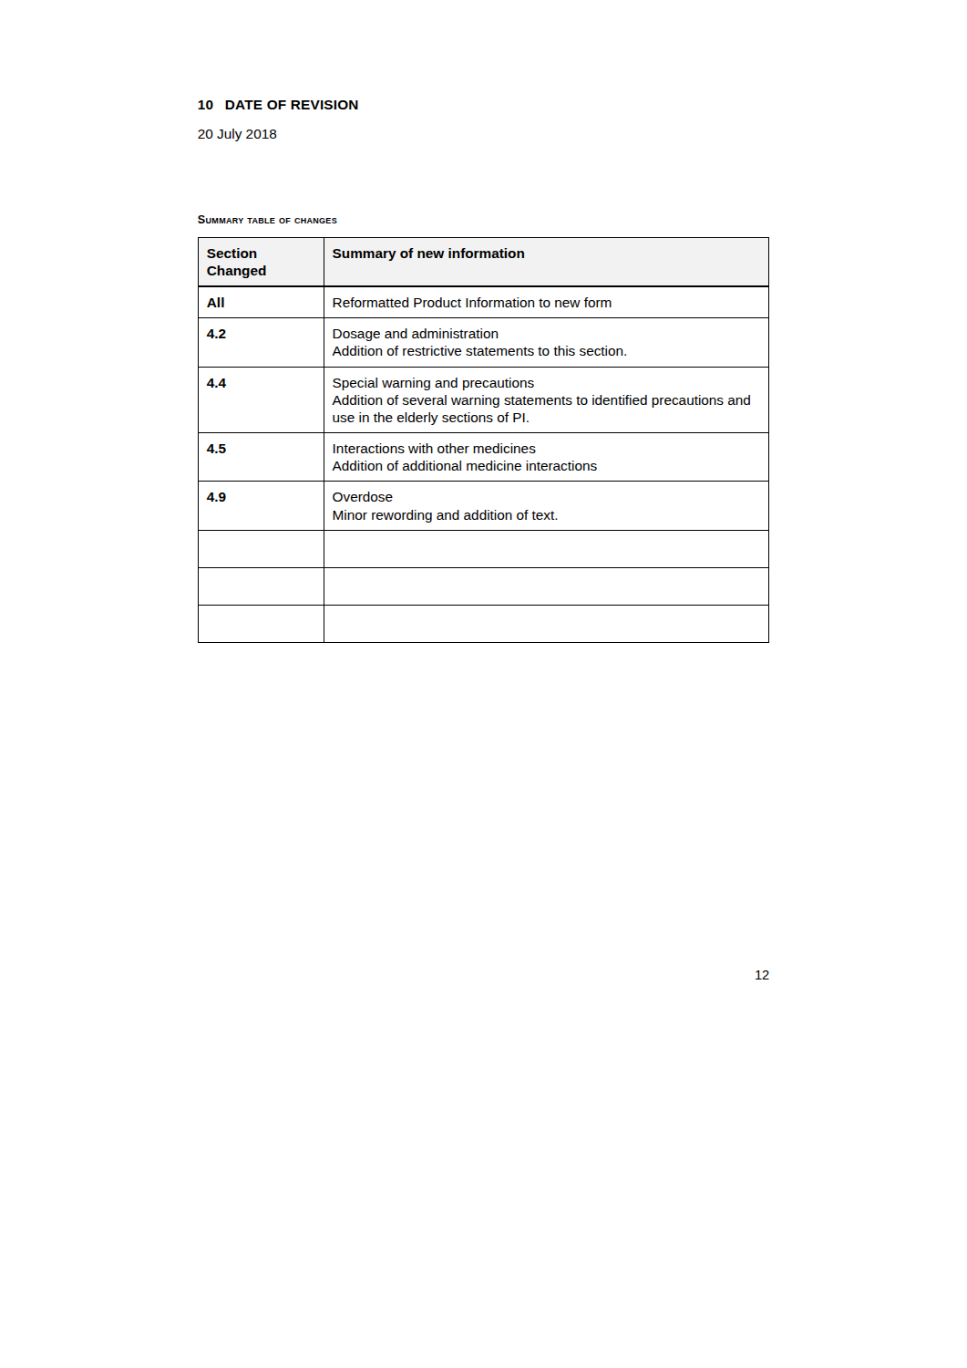10 DATE OF REVISION
20 July 2018
Summary table of changes
| Section Changed | Summary of new information |
| --- | --- |
| All | Reformatted Product Information to new form |
| 4.2 | Dosage and administration Addition of restrictive statements to this section. |
| 4.4 | Special warning and precautions Addition of several warning statements to identified precautions and use in the elderly sections of PI. |
| 4.5 | Interactions with other medicines Addition of additional medicine interactions |
| 4.9 | Overdose Minor rewording and addition of text. |
12